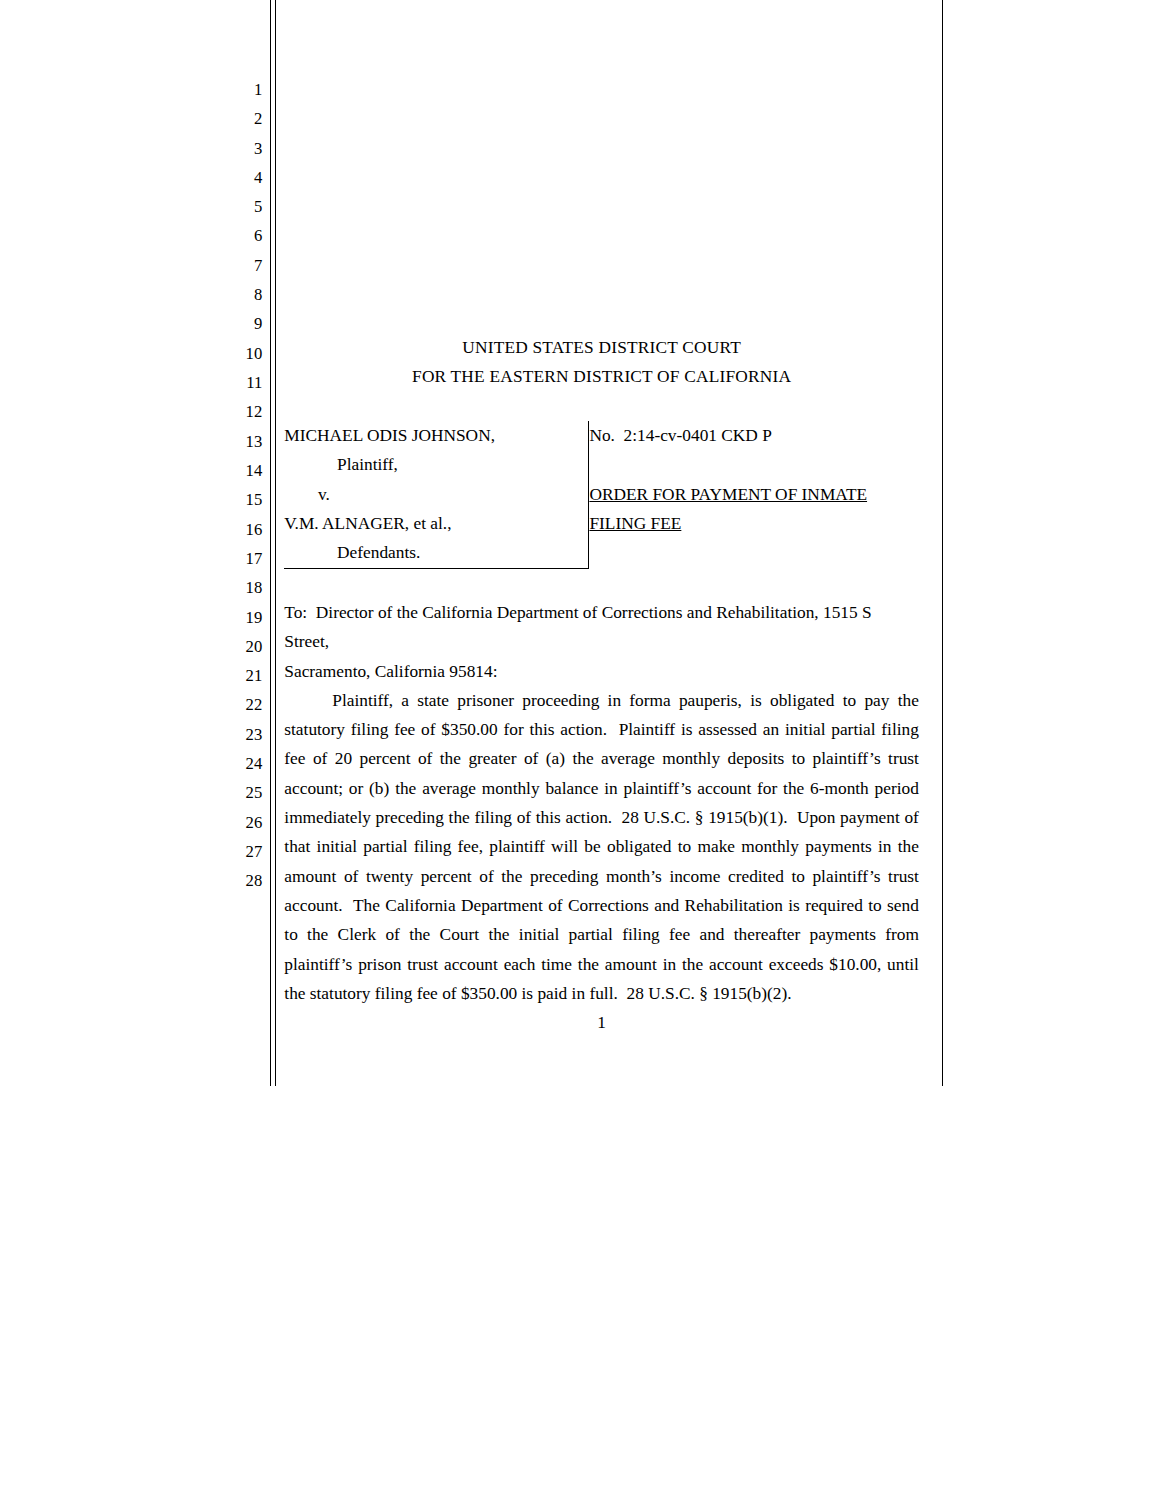1
2
3
4
5
6
7
8
9
10
11
12
13
14
15
16
17
18
19
20
21
22
23
24
25
26
27
28
UNITED STATES DISTRICT COURT
FOR THE EASTERN DISTRICT OF CALIFORNIA
| MICHAEL ODIS JOHNSON, Plaintiff, v. V.M. ALNAGER, et al., Defendants. | No. 2:14-cv-0401 CKD P ORDER FOR PAYMENT OF INMATE FILING FEE |
To: Director of the California Department of Corrections and Rehabilitation, 1515 S Street,
Sacramento, California 95814:
Plaintiff, a state prisoner proceeding in forma pauperis, is obligated to pay the statutory filing fee of $350.00 for this action. Plaintiff is assessed an initial partial filing fee of 20 percent of the greater of (a) the average monthly deposits to plaintiff’s trust account; or (b) the average monthly balance in plaintiff’s account for the 6-month period immediately preceding the filing of this action. 28 U.S.C. § 1915(b)(1). Upon payment of that initial partial filing fee, plaintiff will be obligated to make monthly payments in the amount of twenty percent of the preceding month’s income credited to plaintiff’s trust account. The California Department of Corrections and Rehabilitation is required to send to the Clerk of the Court the initial partial filing fee and thereafter payments from plaintiff’s prison trust account each time the amount in the account exceeds $10.00, until the statutory filing fee of $350.00 is paid in full. 28 U.S.C. § 1915(b)(2).
1